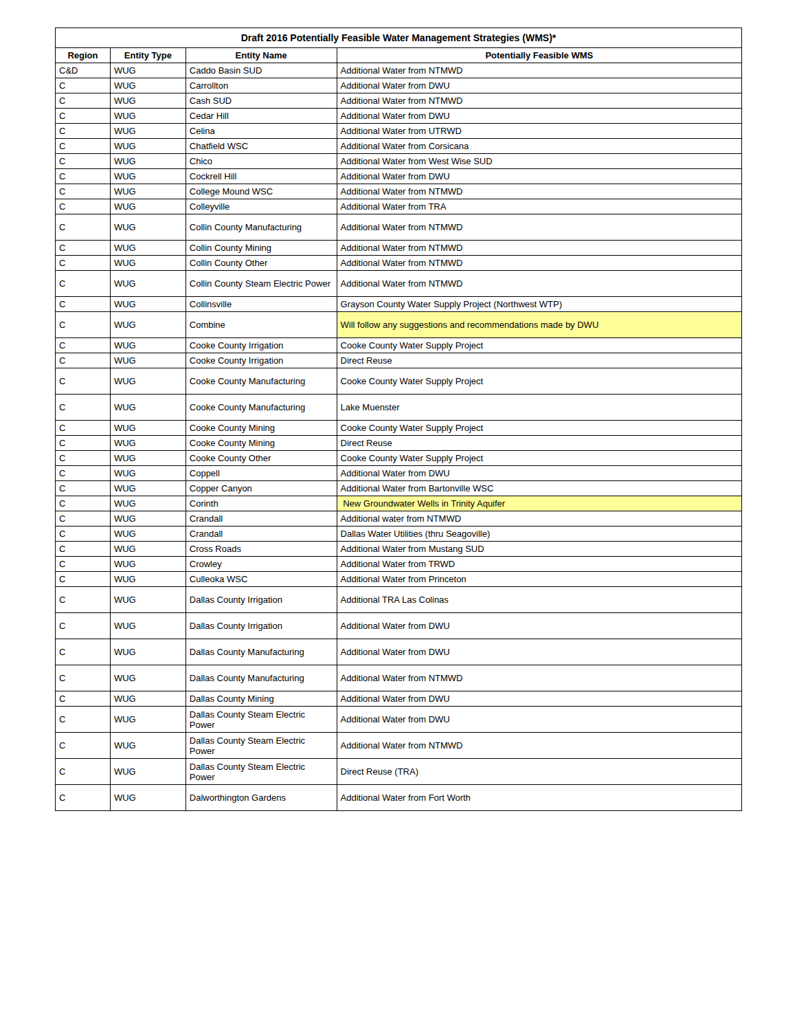Draft 2016 Potentially Feasible Water Management Strategies (WMS)*
| Region | Entity Type | Entity Name | Potentially Feasible WMS |
| --- | --- | --- | --- |
| C&D | WUG | Caddo Basin SUD | Additional Water from NTMWD |
| C | WUG | Carrollton | Additional Water from DWU |
| C | WUG | Cash SUD | Additional Water from NTMWD |
| C | WUG | Cedar Hill | Additional Water from DWU |
| C | WUG | Celina | Additional Water from UTRWD |
| C | WUG | Chatfield WSC | Additional Water from Corsicana |
| C | WUG | Chico | Additional Water from West Wise SUD |
| C | WUG | Cockrell Hill | Additional Water from DWU |
| C | WUG | College Mound WSC | Additional Water from NTMWD |
| C | WUG | Colleyville | Additional Water from TRA |
| C | WUG | Collin County Manufacturing | Additional Water from NTMWD |
| C | WUG | Collin County Mining | Additional Water from NTMWD |
| C | WUG | Collin County Other | Additional Water from NTMWD |
| C | WUG | Collin County Steam Electric Power | Additional Water from NTMWD |
| C | WUG | Collinsville | Grayson County Water Supply Project (Northwest WTP) |
| C | WUG | Combine | Will follow any suggestions and recommendations made by DWU |
| C | WUG | Cooke County Irrigation | Cooke County Water Supply Project |
| C | WUG | Cooke County Irrigation | Direct Reuse |
| C | WUG | Cooke County Manufacturing | Cooke County Water Supply Project |
| C | WUG | Cooke County Manufacturing | Lake Muenster |
| C | WUG | Cooke County Mining | Cooke County Water Supply Project |
| C | WUG | Cooke County Mining | Direct Reuse |
| C | WUG | Cooke County Other | Cooke County Water Supply Project |
| C | WUG | Coppell | Additional Water from DWU |
| C | WUG | Copper Canyon | Additional Water from Bartonville WSC |
| C | WUG | Corinth | New Groundwater Wells in Trinity Aquifer |
| C | WUG | Crandall | Additional water from NTMWD |
| C | WUG | Crandall | Dallas Water Utilities (thru Seagoville) |
| C | WUG | Cross Roads | Additional Water from Mustang SUD |
| C | WUG | Crowley | Additional Water from TRWD |
| C | WUG | Culleoka WSC | Additional Water from Princeton |
| C | WUG | Dallas County Irrigation | Additional TRA Las Colinas |
| C | WUG | Dallas County Irrigation | Additional Water from DWU |
| C | WUG | Dallas County Manufacturing | Additional Water from DWU |
| C | WUG | Dallas County Manufacturing | Additional Water from NTMWD |
| C | WUG | Dallas County Mining | Additional Water from DWU |
| C | WUG | Dallas County Steam Electric Power | Additional Water from DWU |
| C | WUG | Dallas County Steam Electric Power | Additional Water from NTMWD |
| C | WUG | Dallas County Steam Electric Power | Direct Reuse (TRA) |
| C | WUG | Dalworthington Gardens | Additional Water from Fort Worth |